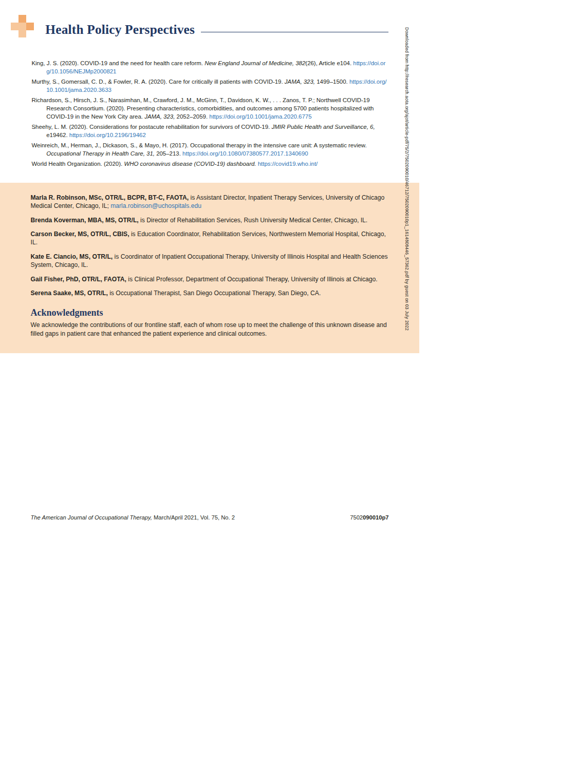Health Policy Perspectives
King, J. S. (2020). COVID-19 and the need for health care reform. New England Journal of Medicine, 382(26), Article e104. https://doi.org/10.1056/NEJMp2000821
Murthy, S., Gomersall, C. D., & Fowler, R. A. (2020). Care for critically ill patients with COVID-19. JAMA, 323, 1499–1500. https://doi.org/10.1001/jama.2020.3633
Richardson, S., Hirsch, J. S., Narasimhan, M., Crawford, J. M., McGinn, T., Davidson, K. W., . . . Zanos, T. P.; Northwell COVID-19 Research Consortium. (2020). Presenting characteristics, comorbidities, and outcomes among 5700 patients hospitalized with COVID-19 in the New York City area. JAMA, 323, 2052–2059. https://doi.org/10.1001/jama.2020.6775
Sheehy, L. M. (2020). Considerations for postacute rehabilitation for survivors of COVID-19. JMIR Public Health and Surveillance, 6, e19462. https://doi.org/10.2196/19462
Weinreich, M., Herman, J., Dickason, S., & Mayo, H. (2017). Occupational therapy in the intensive care unit: A systematic review. Occupational Therapy in Health Care, 31, 205–213. https://doi.org/10.1080/07380577.2017.1340690
World Health Organization. (2020). WHO coronavirus disease (COVID-19) dashboard. https://covid19.who.int/
Marla R. Robinson, MSc, OTR/L, BCPR, BT-C, FAOTA, is Assistant Director, Inpatient Therapy Services, University of Chicago Medical Center, Chicago, IL; marla.robinson@uchospitals.edu
Brenda Koverman, MBA, MS, OTR/L, is Director of Rehabilitation Services, Rush University Medical Center, Chicago, IL.
Carson Becker, MS, OTR/L, CBIS, is Education Coordinator, Rehabilitation Services, Northwestern Memorial Hospital, Chicago, IL.
Kate E. Ciancio, MS, OTR/L, is Coordinator of Inpatient Occupational Therapy, University of Illinois Hospital and Health Sciences System, Chicago, IL.
Gail Fisher, PhD, OTR/L, FAOTA, is Clinical Professor, Department of Occupational Therapy, University of Illinois at Chicago.
Serena Saake, MS, OTR/L, is Occupational Therapist, San Diego Occupational Therapy, San Diego, CA.
Acknowledgments
We acknowledge the contributions of our frontline staff, each of whom rose up to meet the challenge of this unknown disease and filled gaps in patient care that enhanced the patient experience and clinical outcomes.
Downloaded from http://research.aota.org/ajot/article-pdf/75/2/7502090010/46712/7502090010p1_1614808446_57362.pdf by guest on 03 July 2022
The American Journal of Occupational Therapy, March/April 2021, Vol. 75, No. 2
7502090010p7